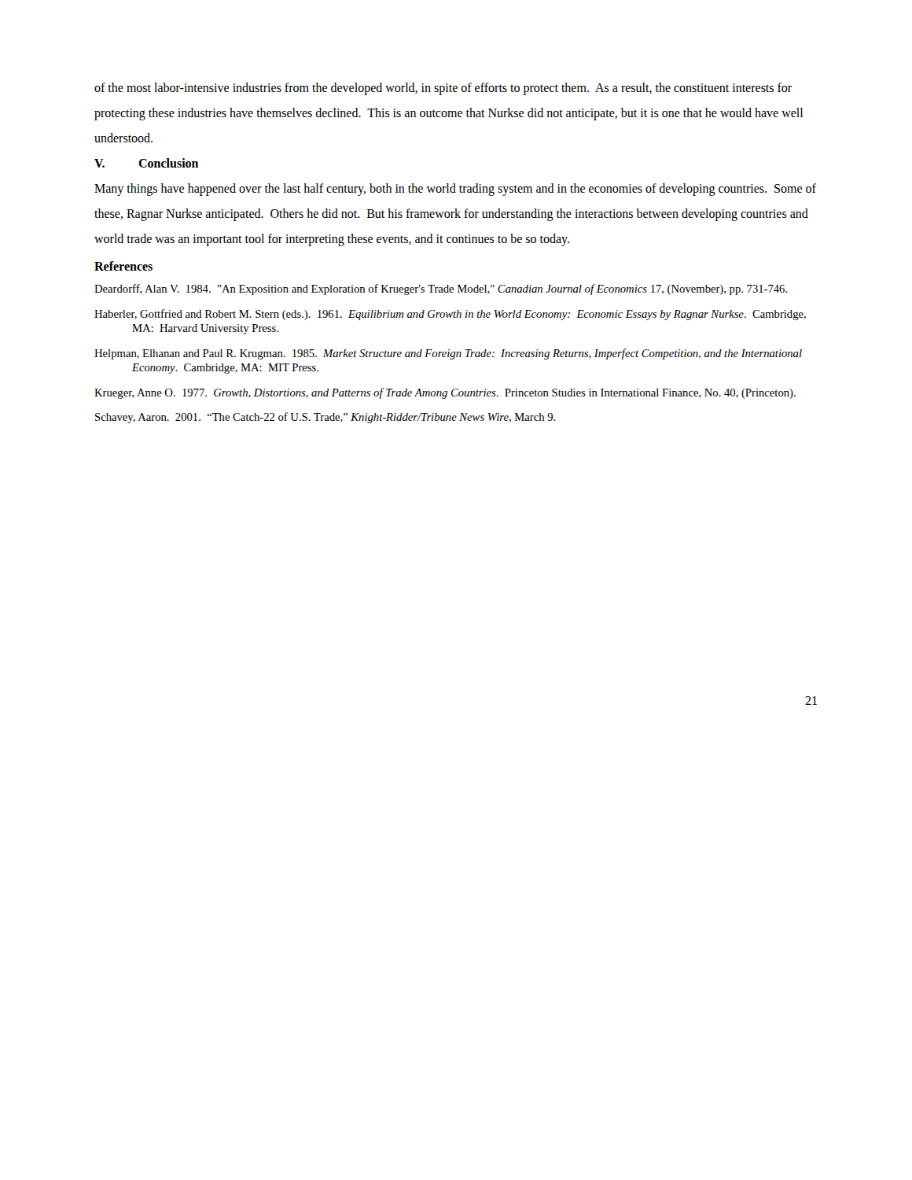of the most labor-intensive industries from the developed world, in spite of efforts to protect them. As a result, the constituent interests for protecting these industries have themselves declined. This is an outcome that Nurkse did not anticipate, but it is one that he would have well understood.
V. Conclusion
Many things have happened over the last half century, both in the world trading system and in the economies of developing countries. Some of these, Ragnar Nurkse anticipated. Others he did not. But his framework for understanding the interactions between developing countries and world trade was an important tool for interpreting these events, and it continues to be so today.
References
Deardorff, Alan V. 1984. "An Exposition and Exploration of Krueger's Trade Model," Canadian Journal of Economics 17, (November), pp. 731-746.
Haberler, Gottfried and Robert M. Stern (eds.). 1961. Equilibrium and Growth in the World Economy: Economic Essays by Ragnar Nurkse. Cambridge, MA: Harvard University Press.
Helpman, Elhanan and Paul R. Krugman. 1985. Market Structure and Foreign Trade: Increasing Returns, Imperfect Competition, and the International Economy. Cambridge, MA: MIT Press.
Krueger, Anne O. 1977. Growth, Distortions, and Patterns of Trade Among Countries. Princeton Studies in International Finance, No. 40, (Princeton).
Schavey, Aaron. 2001. “The Catch-22 of U.S. Trade,” Knight-Ridder/Tribune News Wire, March 9.
21